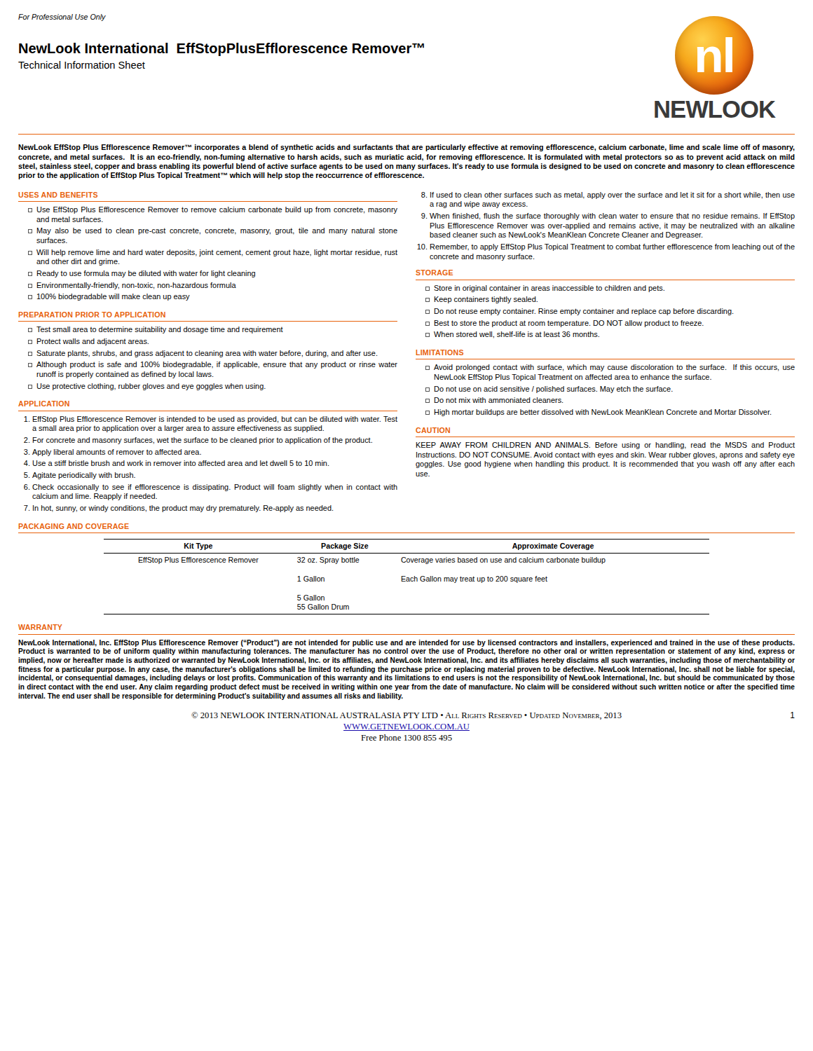For Professional Use Only
NEWLOOK
NewLook International EffStopPlusEfflorescence Remover™
Technical Information Sheet
NewLook EffStop Plus Efflorescence Remover™ incorporates a blend of synthetic acids and surfactants that are particularly effective at removing efflorescence, calcium carbonate, lime and scale lime off of masonry, concrete, and metal surfaces. It is an eco-friendly, non-fuming alternative to harsh acids, such as muriatic acid, for removing efflorescence. It is formulated with metal protectors so as to prevent acid attack on mild steel, stainless steel, copper and brass enabling its powerful blend of active surface agents to be used on many surfaces. It's ready to use formula is designed to be used on concrete and masonry to clean efflorescence prior to the application of EffStop Plus Topical Treatment™ which will help stop the reoccurrence of efflorescence.
USES AND BENEFITS
Use EffStop Plus Efflorescence Remover to remove calcium carbonate build up from concrete, masonry and metal surfaces.
May also be used to clean pre-cast concrete, concrete, masonry, grout, tile and many natural stone surfaces.
Will help remove lime and hard water deposits, joint cement, cement grout haze, light mortar residue, rust and other dirt and grime.
Ready to use formula may be diluted with water for light cleaning
Environmentally-friendly, non-toxic, non-hazardous formula
100% biodegradable will make clean up easy
PREPARATION PRIOR TO APPLICATION
Test small area to determine suitability and dosage time and requirement
Protect walls and adjacent areas.
Saturate plants, shrubs, and grass adjacent to cleaning area with water before, during, and after use.
Although product is safe and 100% biodegradable, if applicable, ensure that any product or rinse water runoff is properly contained as defined by local laws.
Use protective clothing, rubber gloves and eye goggles when using.
APPLICATION
EffStop Plus Efflorescence Remover is intended to be used as provided, but can be diluted with water. Test a small area prior to application over a larger area to assure effectiveness as supplied.
For concrete and masonry surfaces, wet the surface to be cleaned prior to application of the product.
Apply liberal amounts of remover to affected area.
Use a stiff bristle brush and work in remover into affected area and let dwell 5 to 10 min.
Agitate periodically with brush.
Check occasionally to see if efflorescence is dissipating. Product will foam slightly when in contact with calcium and lime. Reapply if needed.
In hot, sunny, or windy conditions, the product may dry prematurely. Re-apply as needed.
If used to clean other surfaces such as metal, apply over the surface and let it sit for a short while, then use a rag and wipe away excess.
When finished, flush the surface thoroughly with clean water to ensure that no residue remains. If EffStop Plus Efflorescence Remover was over-applied and remains active, it may be neutralized with an alkaline based cleaner such as NewLook's MeanKlean Concrete Cleaner and Degreaser.
Remember, to apply EffStop Plus Topical Treatment to combat further efflorescence from leaching out of the concrete and masonry surface.
STORAGE
Store in original container in areas inaccessible to children and pets.
Keep containers tightly sealed.
Do not reuse empty container. Rinse empty container and replace cap before discarding.
Best to store the product at room temperature. DO NOT allow product to freeze.
When stored well, shelf-life is at least 36 months.
LIMITATIONS
Avoid prolonged contact with surface, which may cause discoloration to the surface. If this occurs, use NewLook EffStop Plus Topical Treatment on affected area to enhance the surface.
Do not use on acid sensitive / polished surfaces. May etch the surface.
Do not mix with ammoniated cleaners.
High mortar buildups are better dissolved with NewLook MeanKlean Concrete and Mortar Dissolver.
CAUTION
KEEP AWAY FROM CHILDREN AND ANIMALS. Before using or handling, read the MSDS and Product Instructions. DO NOT CONSUME. Avoid contact with eyes and skin. Wear rubber gloves, aprons and safety eye goggles. Use good hygiene when handling this product. It is recommended that you wash off any after each use.
PACKAGING AND COVERAGE
| Kit Type | Package Size | Approximate Coverage |
| --- | --- | --- |
| EffStop Plus Efflorescence Remover | 32 oz. Spray bottle 1 Gallon 5 Gallon 55 Gallon Drum | Coverage varies based on use and calcium carbonate buildup Each Gallon may treat up to 200 square feet |
WARRANTY
NewLook International, Inc. EffStop Plus Efflorescence Remover (“Product”) are not intended for public use and are intended for use by licensed contractors and installers, experienced and trained in the use of these products. Product is warranted to be of uniform quality within manufacturing tolerances. The manufacturer has no control over the use of Product, therefore no other oral or written representation or statement of any kind, express or implied, now or hereafter made is authorized or warranted by NewLook International, Inc. or its affiliates, and NewLook International, Inc. and its affiliates hereby disclaims all such warranties, including those of merchantability or fitness for a particular purpose. In any case, the manufacturer's obligations shall be limited to refunding the purchase price or replacing material proven to be defective. NewLook International, Inc. shall not be liable for special, incidental, or consequential damages, including delays or lost profits. Communication of this warranty and its limitations to end users is not the responsibility of NewLook International, Inc. but should be communicated by those in direct contact with the end user. Any claim regarding product defect must be received in writing within one year from the date of manufacture. No claim will be considered without such written notice or after the specified time interval. The end user shall be responsible for determining Product's suitability and assumes all risks and liability.
1
© 2013 NEWLOOK INTERNATIONAL AUSTRALASIA PTY LTD • All Rights Reserved • Updated November, 2013
WWW.GETNEWLOOK.COM.AU
Free Phone 1300 855 495